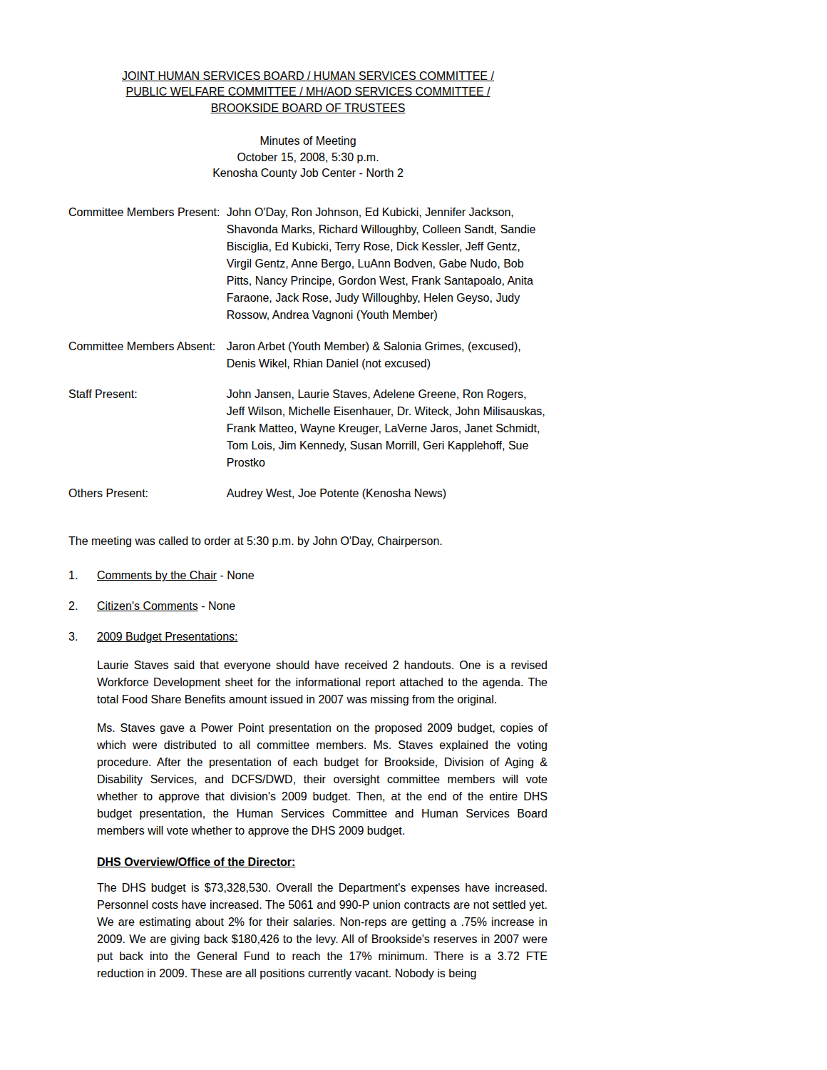JOINT HUMAN SERVICES BOARD / HUMAN SERVICES COMMITTEE /
PUBLIC WELFARE COMMITTEE / MH/AOD SERVICES COMMITTEE /
BROOKSIDE BOARD OF TRUSTEES
Minutes of Meeting
October 15, 2008, 5:30 p.m.
Kenosha County Job Center - North 2
| Committee Members Present: | John O'Day, Ron Johnson, Ed Kubicki, Jennifer Jackson, Shavonda Marks, Richard Willoughby, Colleen Sandt, Sandie Bisciglia, Ed Kubicki, Terry Rose, Dick Kessler, Jeff Gentz, Virgil Gentz, Anne Bergo, LuAnn Bodven, Gabe Nudo, Bob Pitts, Nancy Principe, Gordon West, Frank Santapoalo, Anita Faraone, Jack Rose, Judy Willoughby, Helen Geyso, Judy Rossow, Andrea Vagnoni (Youth Member) |
| Committee Members Absent: | Jaron Arbet (Youth Member) & Salonia Grimes, (excused), Denis Wikel, Rhian Daniel (not excused) |
| Staff Present: | John Jansen, Laurie Staves, Adelene Greene, Ron Rogers, Jeff Wilson, Michelle Eisenhauer, Dr. Witeck, John Milisauskas, Frank Matteo, Wayne Kreuger, LaVerne Jaros, Janet Schmidt, Tom Lois, Jim Kennedy, Susan Morrill, Geri Kapplehoff, Sue Prostko |
| Others Present: | Audrey West, Joe Potente (Kenosha News) |
The meeting was called to order at 5:30 p.m. by John O'Day, Chairperson.
Comments by the Chair - None
Citizen's Comments - None
2009 Budget Presentations:
Laurie Staves said that everyone should have received 2 handouts. One is a revised Workforce Development sheet for the informational report attached to the agenda. The total Food Share Benefits amount issued in 2007 was missing from the original.
Ms. Staves gave a Power Point presentation on the proposed 2009 budget, copies of which were distributed to all committee members. Ms. Staves explained the voting procedure. After the presentation of each budget for Brookside, Division of Aging & Disability Services, and DCFS/DWD, their oversight committee members will vote whether to approve that division's 2009 budget. Then, at the end of the entire DHS budget presentation, the Human Services Committee and Human Services Board members will vote whether to approve the DHS 2009 budget.
DHS Overview/Office of the Director:
The DHS budget is $73,328,530. Overall the Department's expenses have increased. Personnel costs have increased. The 5061 and 990-P union contracts are not settled yet. We are estimating about 2% for their salaries. Non-reps are getting a .75% increase in 2009. We are giving back $180,426 to the levy. All of Brookside's reserves in 2007 were put back into the General Fund to reach the 17% minimum. There is a 3.72 FTE reduction in 2009. These are all positions currently vacant. Nobody is being